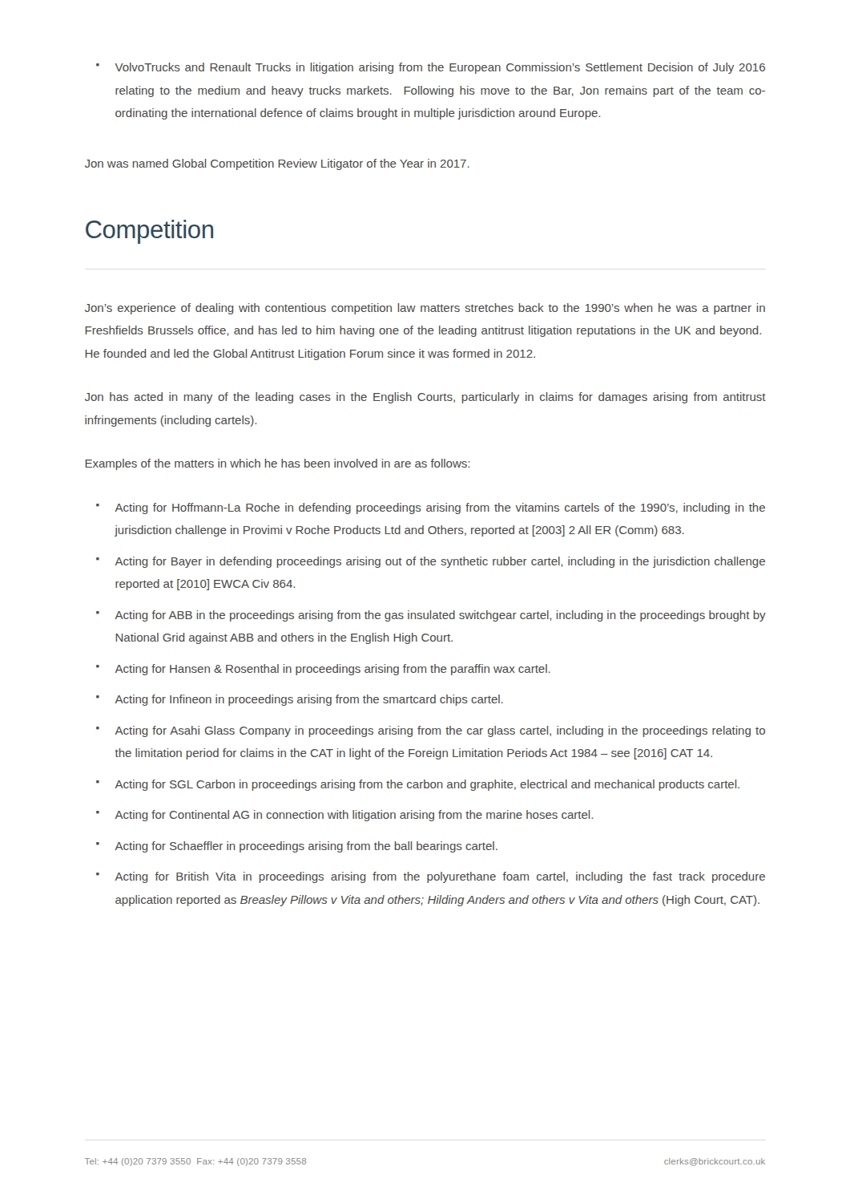VolvoTrucks and Renault Trucks in litigation arising from the European Commission’s Settlement Decision of July 2016 relating to the medium and heavy trucks markets. Following his move to the Bar, Jon remains part of the team co-ordinating the international defence of claims brought in multiple jurisdiction around Europe.
Jon was named Global Competition Review Litigator of the Year in 2017.
Competition
Jon’s experience of dealing with contentious competition law matters stretches back to the 1990’s when he was a partner in Freshfields Brussels office, and has led to him having one of the leading antitrust litigation reputations in the UK and beyond. He founded and led the Global Antitrust Litigation Forum since it was formed in 2012.
Jon has acted in many of the leading cases in the English Courts, particularly in claims for damages arising from antitrust infringements (including cartels).
Examples of the matters in which he has been involved in are as follows:
Acting for Hoffmann-La Roche in defending proceedings arising from the vitamins cartels of the 1990’s, including in the jurisdiction challenge in Provimi v Roche Products Ltd and Others, reported at [2003] 2 All ER (Comm) 683.
Acting for Bayer in defending proceedings arising out of the synthetic rubber cartel, including in the jurisdiction challenge reported at [2010] EWCA Civ 864.
Acting for ABB in the proceedings arising from the gas insulated switchgear cartel, including in the proceedings brought by National Grid against ABB and others in the English High Court.
Acting for Hansen & Rosenthal in proceedings arising from the paraffin wax cartel.
Acting for Infineon in proceedings arising from the smartcard chips cartel.
Acting for Asahi Glass Company in proceedings arising from the car glass cartel, including in the proceedings relating to the limitation period for claims in the CAT in light of the Foreign Limitation Periods Act 1984 – see [2016] CAT 14.
Acting for SGL Carbon in proceedings arising from the carbon and graphite, electrical and mechanical products cartel.
Acting for Continental AG in connection with litigation arising from the marine hoses cartel.
Acting for Schaeffler in proceedings arising from the ball bearings cartel.
Acting for British Vita in proceedings arising from the polyurethane foam cartel, including the fast track procedure application reported as Breasley Pillows v Vita and others; Hilding Anders and others v Vita and others (High Court, CAT).
Tel: +44 (0)20 7379 3550 Fax: +44 (0)20 7379 3558 clerks@brickcourt.co.uk